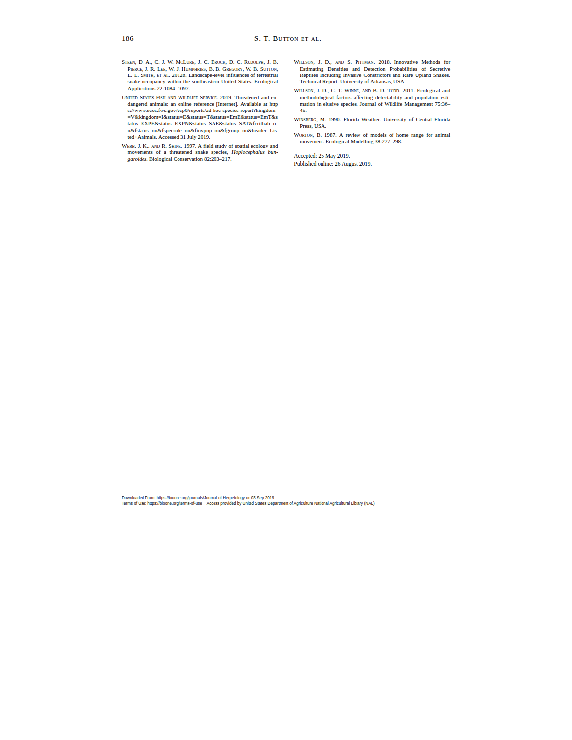186 S. T. Button et al.
Steen, D. A., C. J. W. McLure, J. C. Brock, D. C. Rudolph, J. B. Pierce, J. R. Lee, W. J. Humphries, B. B. Gregory, W. B. Sutton, L. L. Smith, et al. 2012b. Landscape-level influences of terrestrial snake occupancy within the southeastern United States. Ecological Applications 22:1084–1097.
United States Fish and Wildlife Service. 2019. Threatened and endangered animals: an online reference [Internet]. Available at https://www.ecos.fws.gov/ecp0/reports/ad-hoc-species-report?kingdom=V&kingdom=I&status=E&status=T&status=EmE&status=EmT&status=EXPE&status=EXPN&status=SAE&status=SAT&fcrithab=on&fstatus=on&fspecrule=on&finvpop=on&fgroup=on&header=Listed+Animals. Accessed 31 July 2019.
Webb, J. K., and R. Shine. 1997. A field study of spatial ecology and movements of a threatened snake species, Hoplocephalus bungaroides. Biological Conservation 82:203–217.
Willson, J. D., and S. Pittman. 2018. Innovative Methods for Estimating Densities and Detection Probabilities of Secretive Reptiles Including Invasive Constrictors and Rare Upland Snakes. Technical Report. University of Arkansas, USA.
Willson, J. D., C. T. Winne, and B. D. Todd. 2011. Ecological and methodological factors affecting detectability and population estimation in elusive species. Journal of Wildlife Management 75:36–45.
Winsberg, M. 1990. Florida Weather. University of Central Florida Press, USA.
Worton, B. 1987. A review of models of home range for animal movement. Ecological Modelling 38:277–298.
Accepted: 25 May 2019.
Published online: 26 August 2019.
Downloaded From: https://bioone.org/journals/Journal-of-Herpetology on 03 Sep 2019
Terms of Use: https://bioone.org/terms-of-use Access provided by United States Department of Agriculture National Agricultural Library (NAL)